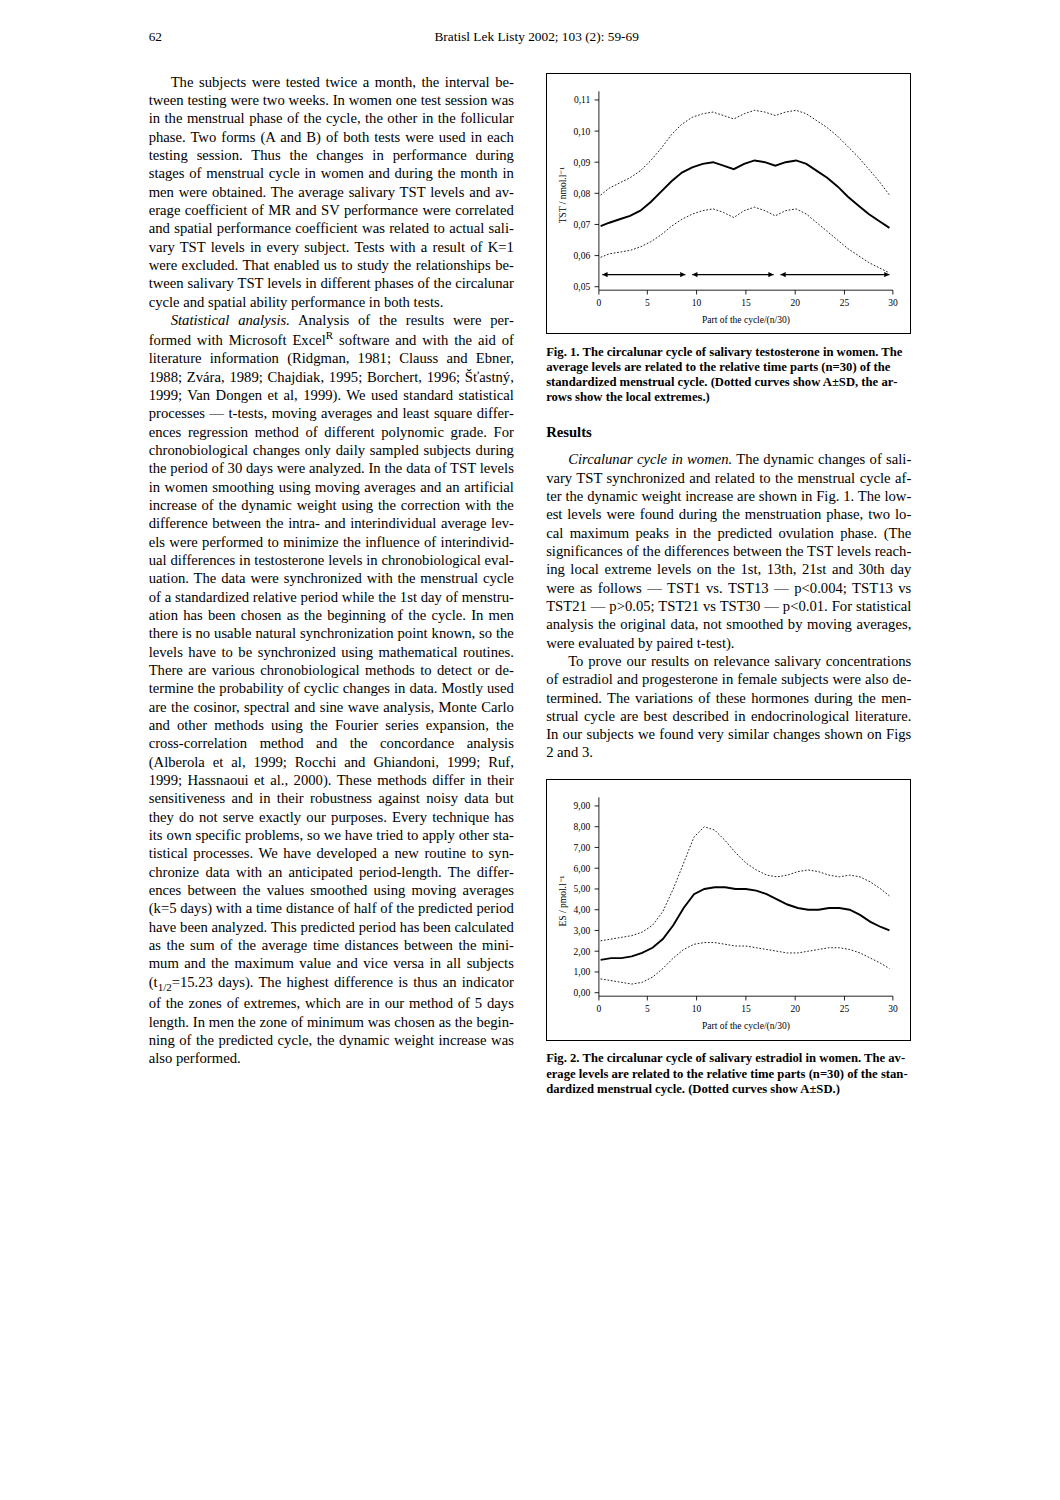62 Bratisl Lek Listy 2002; 103 (2): 59-69
The subjects were tested twice a month, the interval between testing were two weeks. In women one test session was in the menstrual phase of the cycle, the other in the follicular phase. Two forms (A and B) of both tests were used in each testing session. Thus the changes in performance during stages of menstrual cycle in women and during the month in men were obtained. The average salivary TST levels and average coefficient of MR and SV performance were correlated and spatial performance coefficient was related to actual salivary TST levels in every subject. Tests with a result of K=1 were excluded. That enabled us to study the relationships between salivary TST levels in different phases of the circalunar cycle and spatial ability performance in both tests.
Statistical analysis. Analysis of the results were performed with Microsoft ExcelR software and with the aid of literature information (Ridgman, 1981; Clauss and Ebner, 1988; Zvára, 1989; Chajdiak, 1995; Borchert, 1996; Šťastný, 1999; Van Dongen et al, 1999). We used standard statistical processes — t-tests, moving averages and least square differences regression method of different polynomic grade. For chronobiological changes only daily sampled subjects during the period of 30 days were analyzed. In the data of TST levels in women smoothing using moving averages and an artificial increase of the dynamic weight using the correction with the difference between the intra- and interindividual average levels were performed to minimize the influence of interindividual differences in testosterone levels in chronobiological evaluation. The data were synchronized with the menstrual cycle of a standardized relative period while the 1st day of menstruation has been chosen as the beginning of the cycle. In men there is no usable natural synchronization point known, so the levels have to be synchronized using mathematical routines. There are various chronobiological methods to detect or determine the probability of cyclic changes in data. Mostly used are the cosinor, spectral and sine wave analysis, Monte Carlo and other methods using the Fourier series expansion, the cross-correlation method and the concordance analysis (Alberola et al, 1999; Rocchi and Ghiandoni, 1999; Ruf, 1999; Hassnaoui et al., 2000). These methods differ in their sensitiveness and in their robustness against noisy data but they do not serve exactly our purposes. Every technique has its own specific problems, so we have tried to apply other statistical processes. We have developed a new routine to synchronize data with an anticipated period-length. The differences between the values smoothed using moving averages (k=5 days) with a time distance of half of the predicted period have been analyzed. This predicted period has been calculated as the sum of the average time distances between the minimum and the maximum value and vice versa in all subjects (t1/2=15.23 days). The highest difference is thus an indicator of the zones of extremes, which are in our method of 5 days length. In men the zone of minimum was chosen as the beginning of the predicted cycle, the dynamic weight increase was also performed.
0,11 0,10 0,09 0,08 0,07 0,06 0,05 0 5 10 15 20 25 30 TST / nmol.l⁻¹ Part of the cycle/(n/30)
Fig. 1. The circalunar cycle of salivary testosterone in women. The average levels are related to the relative time parts (n=30) of the standardized menstrual cycle. (Dotted curves show A±SD, the arrows show the local extremes.)
Results
Circalunar cycle in women. The dynamic changes of salivary TST synchronized and related to the menstrual cycle after the dynamic weight increase are shown in Fig. 1. The lowest levels were found during the menstruation phase, two local maximum peaks in the predicted ovulation phase. (The significances of the differences between the TST levels reaching local extreme levels on the 1st, 13th, 21st and 30th day were as follows — TST1 vs. TST13 — p<0.004; TST13 vs TST21 — p>0.05; TST21 vs TST30 — p<0.01. For statistical analysis the original data, not smoothed by moving averages, were evaluated by paired t-test).
To prove our results on relevance salivary concentrations of estradiol and progesterone in female subjects were also determined. The variations of these hormones during the menstrual cycle are best described in endocrinological literature. In our subjects we found very similar changes shown on Figs 2 and 3.
9,00 8,00 7,00 6,00 5,00 4,00 3,00 2,00 1,00 0,00 0 5 10 15 20 25 30 ES / pmol.l⁻¹ Part of the cycle/(n/30)
Fig. 2. The circalunar cycle of salivary estradiol in women. The average levels are related to the relative time parts (n=30) of the standardized menstrual cycle. (Dotted curves show A±SD.)